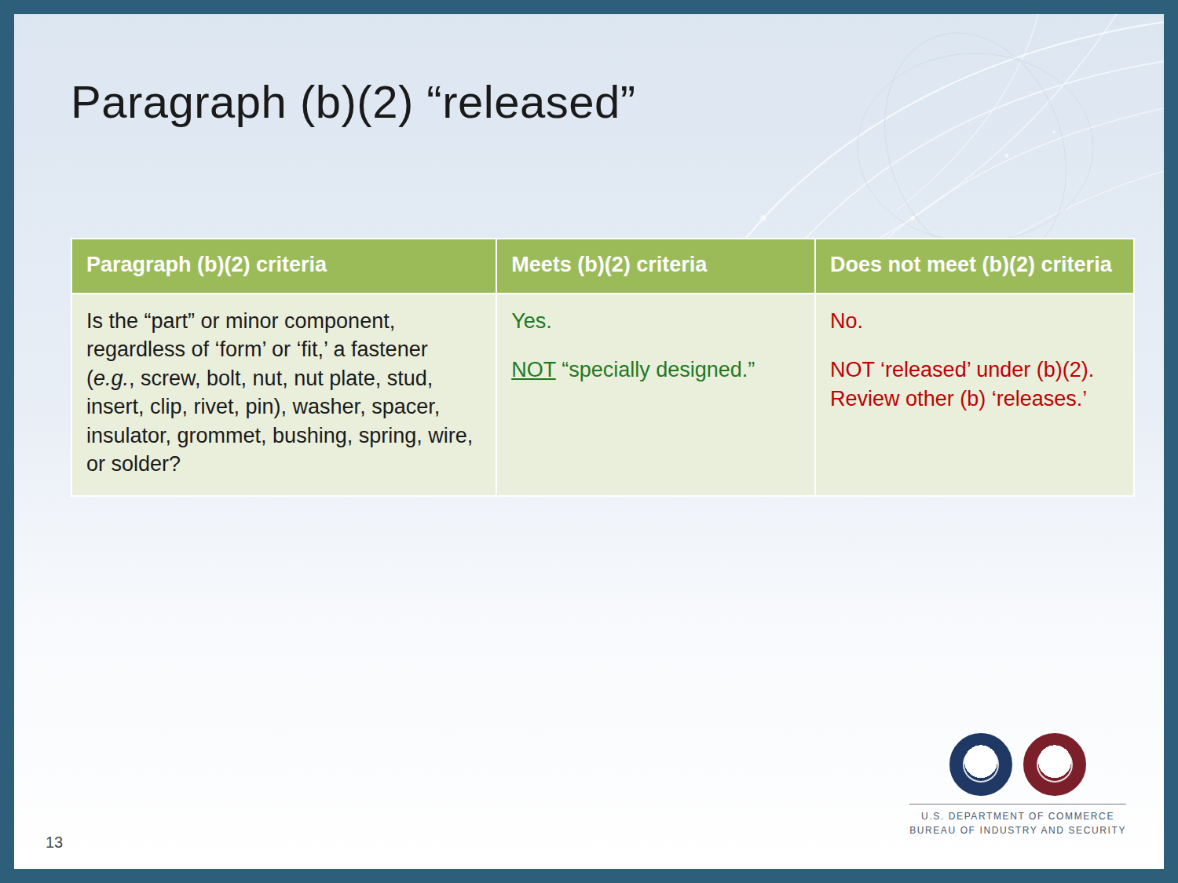Paragraph (b)(2) “released”
| Paragraph (b)(2) criteria | Meets (b)(2) criteria | Does not meet (b)(2) criteria |
| --- | --- | --- |
| Is the “part” or minor component, regardless of ‘form’ or ‘fit,’ a fastener ( e.g. , screw, bolt, nut, nut plate, stud, insert, clip, rivet, pin), washer, spacer, insulator, grommet, bushing, spring, wire, or solder? | Yes. NOT “specially designed.” | No. NOT ‘released’ under (b)(2). Review other (b) ‘releases.’ |
13
U.S. Department of Commerce
Bureau of Industry and Security